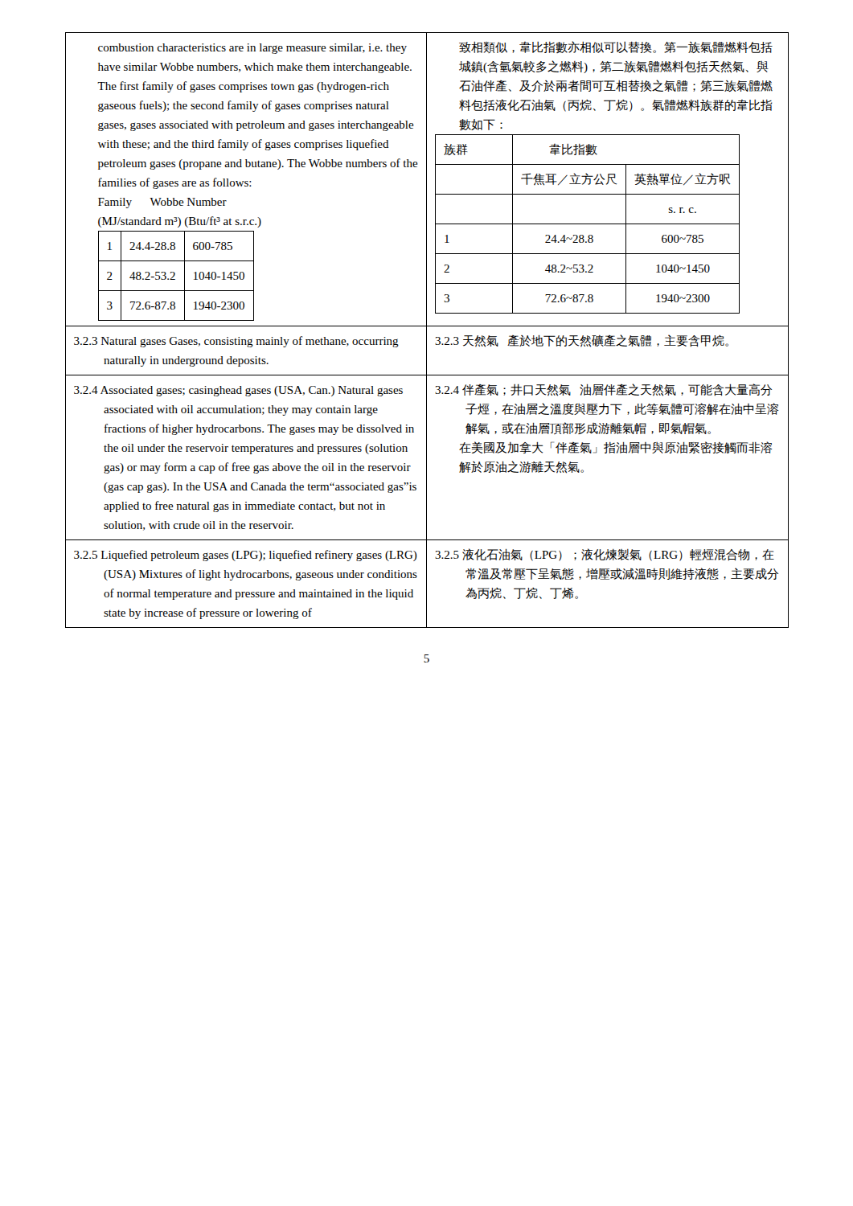| combustion characteristics are in large measure similar, i.e. they have similar Wobbe numbers, which make them interchangeable. The first family of gases comprises town gas (hydrogen-rich gaseous fuels); the second family of gases comprises natural gases, gases associated with petroleum and gases interchangeable with these; and the third family of gases comprises liquefied petroleum gases (propane and butane). The Wobbe numbers of the families of gases are as follows: Family Wobbe Number (MJ/standard m³) (Btu/ft³ at s.r.c.) / 1 / 24.4-28.8 / 600-785 / / 2 / 48.2-53.2 / 1040-1450 / / 3 / 72.6-87.8 / 1940-2300 / | 致相類似，韋比指數亦相似可以替換。第一族氣體燃料包括城鎮(含氫氣較多之燃料)，第二族氣體燃料包括天然氣、與石油伴產、及介於兩者間可互相替換之氣體；第三族氣體燃料包括液化石油氣（丙烷、丁烷）。氣體燃料族群的韋比指數如下： / 族群 / 韋比指數 / / / 千焦耳／立方公尺 / 英熱單位／立方呎 / / / / s. r. c. / / 1 / 24.4~28.8 / 600~785 / / 2 / 48.2~53.2 / 1040~1450 / / 3 / 72.6~87.8 / 1940~2300 / |
| 3.2.3 Natural gases Gases, consisting mainly of methane, occurring naturally in underground deposits. | 3.2.3 天然氣 產於地下的天然礦產之氣體，主要含甲烷。 |
| 3.2.4 Associated gases; casinghead gases (USA, Can.) Natural gases associated with oil accumulation; they may contain large fractions of higher hydrocarbons. The gases may be dissolved in the oil under the reservoir temperatures and pressures (solution gas) or may form a cap of free gas above the oil in the reservoir (gas cap gas). In the USA and Canada the term“associated gas”is applied to free natural gas in immediate contact, but not in solution, with crude oil in the reservoir. | 3.2.4 伴產氣；井口天然氣 油層伴產之天然氣，可能含大量高分子烴，在油層之溫度與壓力下，此等氣體可溶解在油中呈溶解氣，或在油層頂部形成游離氣帽，即氣帽氣。 在美國及加拿大「伴產氣」指油層中與原油緊密接觸而非溶解於原油之游離天然氣。 |
| 3.2.5 Liquefied petroleum gases (LPG); liquefied refinery gases (LRG) (USA) Mixtures of light hydrocarbons, gaseous under conditions of normal temperature and pressure and maintained in the liquid state by increase of pressure or lowering of | 3.2.5 液化石油氣（LPG）；液化煉製氣（LRG）輕烴混合物，在常溫及常壓下呈氣態，增壓或減溫時則維持液態，主要成分為丙烷、丁烷、丁烯。 |
5